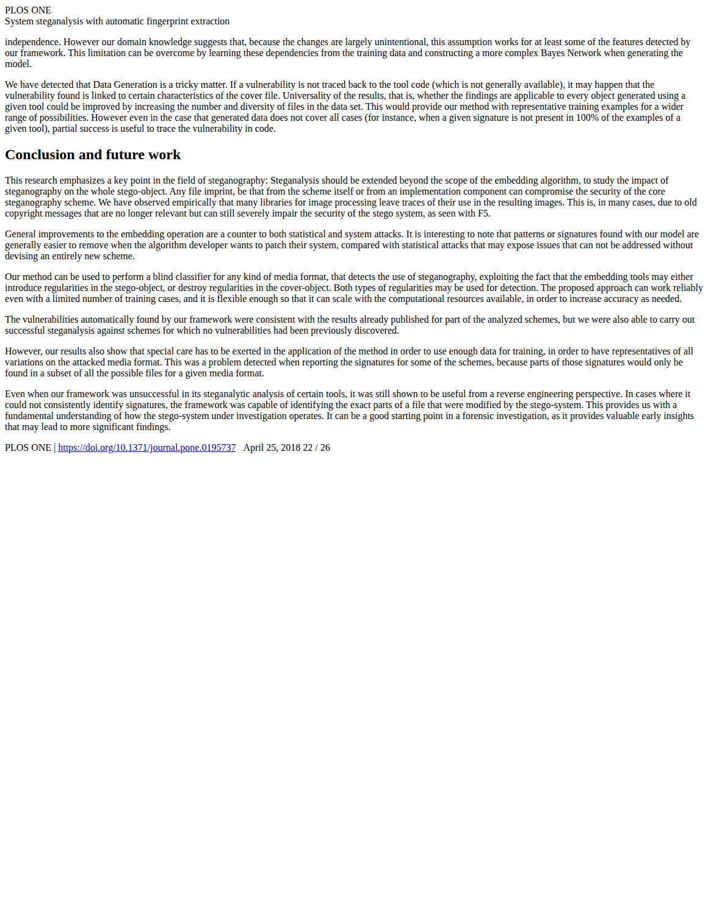PLOS ONE
System steganalysis with automatic fingerprint extraction
independence. However our domain knowledge suggests that, because the changes are largely unintentional, this assumption works for at least some of the features detected by our framework. This limitation can be overcome by learning these dependencies from the training data and constructing a more complex Bayes Network when generating the model.
We have detected that Data Generation is a tricky matter. If a vulnerability is not traced back to the tool code (which is not generally available), it may happen that the vulnerability found is linked to certain characteristics of the cover file. Universality of the results, that is, whether the findings are applicable to every object generated using a given tool could be improved by increasing the number and diversity of files in the data set. This would provide our method with representative training examples for a wider range of possibilities. However even in the case that generated data does not cover all cases (for instance, when a given signature is not present in 100% of the examples of a given tool), partial success is useful to trace the vulnerability in code.
Conclusion and future work
This research emphasizes a key point in the field of steganography: Steganalysis should be extended beyond the scope of the embedding algorithm, to study the impact of steganography on the whole stego-object. Any file imprint, be that from the scheme itself or from an implementation component can compromise the security of the core steganography scheme. We have observed empirically that many libraries for image processing leave traces of their use in the resulting images. This is, in many cases, due to old copyright messages that are no longer relevant but can still severely impair the security of the stego system, as seen with F5.
General improvements to the embedding operation are a counter to both statistical and system attacks. It is interesting to note that patterns or signatures found with our model are generally easier to remove when the algorithm developer wants to patch their system, compared with statistical attacks that may expose issues that can not be addressed without devising an entirely new scheme.
Our method can be used to perform a blind classifier for any kind of media format, that detects the use of steganography, exploiting the fact that the embedding tools may either introduce regularities in the stego-object, or destroy regularities in the cover-object. Both types of regularities may be used for detection. The proposed approach can work reliably even with a limited number of training cases, and it is flexible enough so that it can scale with the computational resources available, in order to increase accuracy as needed.
The vulnerabilities automatically found by our framework were consistent with the results already published for part of the analyzed schemes, but we were also able to carry out successful steganalysis against schemes for which no vulnerabilities had been previously discovered.
However, our results also show that special care has to be exerted in the application of the method in order to use enough data for training, in order to have representatives of all variations on the attacked media format. This was a problem detected when reporting the signatures for some of the schemes, because parts of those signatures would only be found in a subset of all the possible files for a given media format.
Even when our framework was unsuccessful in its steganalytic analysis of certain tools, it was still shown to be useful from a reverse engineering perspective. In cases where it could not consistently identify signatures, the framework was capable of identifying the exact parts of a file that were modified by the stego-system. This provides us with a fundamental understanding of how the stego-system under investigation operates. It can be a good starting point in a forensic investigation, as it provides valuable early insights that may lead to more significant findings.
PLOS ONE | https://doi.org/10.1371/journal.pone.0195737 April 25, 2018 22 / 26